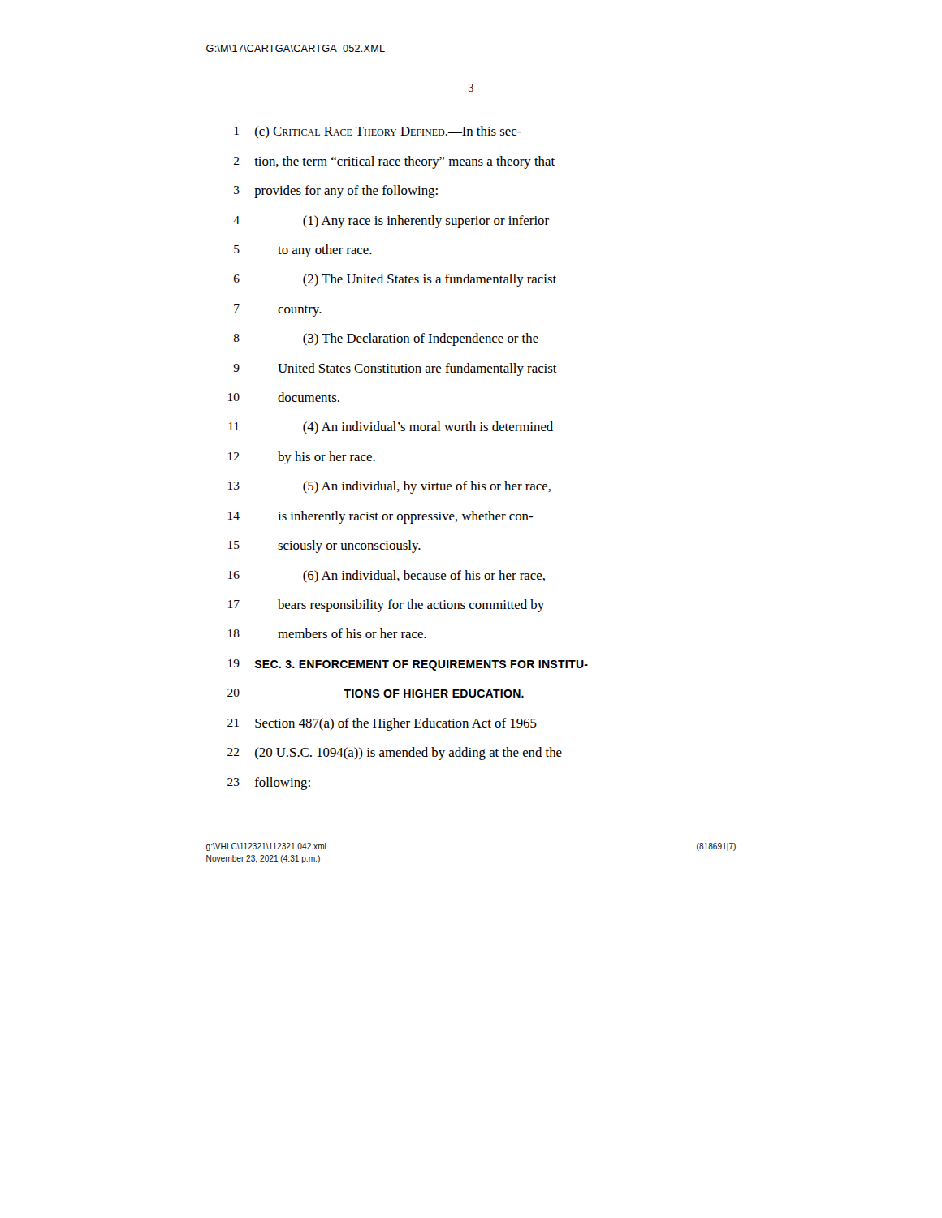G:\M\17\CARTGA\CARTGA_052.XML
3
| 1 | (c) Critical Race Theory Defined. —In this sec- |
| 2 | tion, the term “critical race theory” means a theory that |
| 3 | provides for any of the following: |
| 4 | (1) Any race is inherently superior or inferior |
| 5 | to any other race. |
| 6 | (2) The United States is a fundamentally racist |
| 7 | country. |
| 8 | (3) The Declaration of Independence or the |
| 9 | United States Constitution are fundamentally racist |
| 10 | documents. |
| 11 | (4) An individual’s moral worth is determined |
| 12 | by his or her race. |
| 13 | (5) An individual, by virtue of his or her race, |
| 14 | is inherently racist or oppressive, whether con- |
| 15 | sciously or unconsciously. |
| 16 | (6) An individual, because of his or her race, |
| 17 | bears responsibility for the actions committed by |
| 18 | members of his or her race. |
| 19 | SEC. 3. ENFORCEMENT OF REQUIREMENTS FOR INSTITU- |
| 20 | TIONS OF HIGHER EDUCATION. |
| 21 | Section 487(a) of the Higher Education Act of 1965 |
| 22 | (20 U.S.C. 1094(a)) is amended by adding at the end the |
| 23 | following: |
(818691|7) g:\VHLC\112321\112321.042.xml
November 23, 2021 (4:31 p.m.)